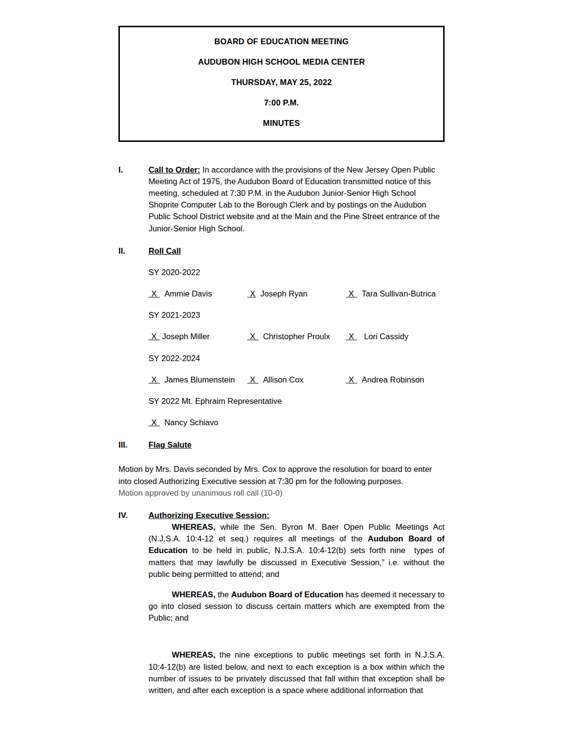BOARD OF EDUCATION MEETING
AUDUBON HIGH SCHOOL MEDIA CENTER
THURSDAY, MAY 25, 2022
7:00 P.M.
MINUTES
I.
Call to Order: In accordance with the provisions of the New Jersey Open Public Meeting Act of 1975, the Audubon Board of Education transmitted notice of this meeting, scheduled at 7:30 P.M. in the Audubon Junior-Senior High School Shoprite Computer Lab to the Borough Clerk and by postings on the Audubon Public School District website and at the Main and the Pine Street entrance of the Junior-Senior High School.
II.
Roll Call
SY 2020-2022
X Ammie Davis
X Joseph Ryan
X Tara Sullivan-Butrica
SY 2021-2023
X Joseph Miller
X Christopher Proulx
X Lori Cassidy
SY 2022-2024
X James Blumenstein
X Allison Cox
X Andrea Robinson
SY 2022 Mt. Ephraim Representative
X Nancy Schiavo
III.
Flag Salute
Motion by Mrs. Davis seconded by Mrs. Cox to approve the resolution for board to enter into closed Authorizing Executive session at 7:30 pm for the following purposes.
Motion approved by unanimous roll call (10-0)
IV.
Authorizing Executive Session:
WHEREAS, while the Sen. Byron M. Baer Open Public Meetings Act (N.J.S.A. 10:4-12 et seq.) requires all meetings of the Audubon Board of Education to be held in public, N.J.S.A. 10:4-12(b) sets forth nine types of matters that may lawfully be discussed in Executive Session,” i.e. without the public being permitted to attend; and
WHEREAS, the Audubon Board of Education has deemed it necessary to go into closed session to discuss certain matters which are exempted from the Public; and
WHEREAS, the nine exceptions to public meetings set forth in N.J.S.A. 10:4-12(b) are listed below, and next to each exception is a box within which the number of issues to be privately discussed that fall within that exception shall be written, and after each exception is a space where additional information that